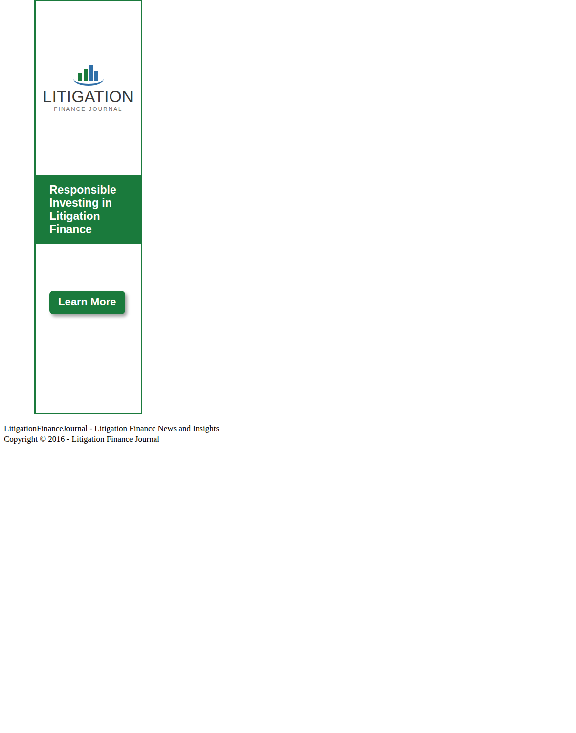LITIGATION
FINANCE JOURNAL
Responsible
Investing in
Litigation Finance
Learn More
LitigationFinanceJournal - Litigation Finance News and Insights
Copyright © 2016 - Litigation Finance Journal